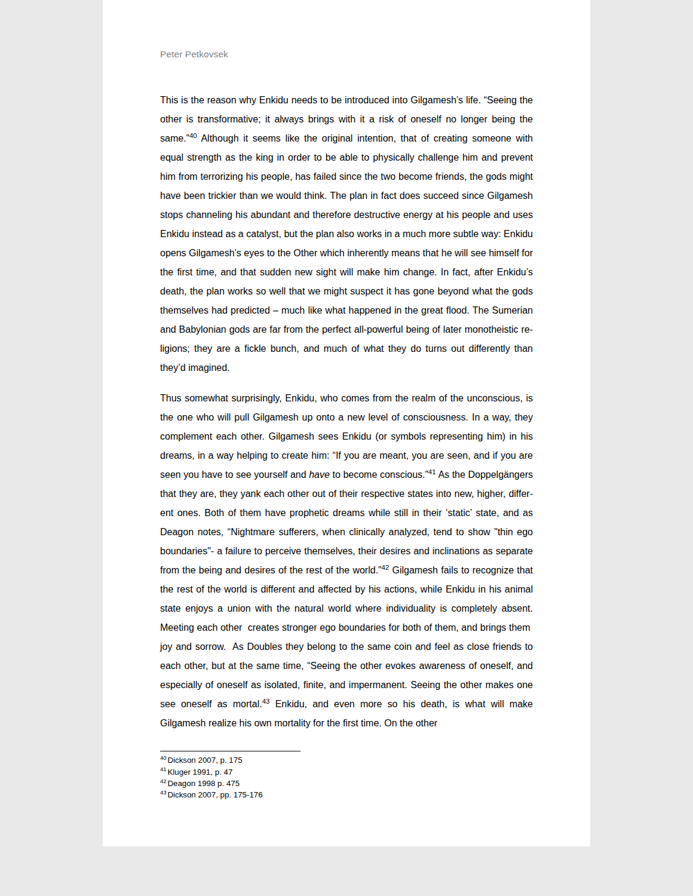Peter Petkovsek
This is the reason why Enkidu needs to be introduced into Gilgamesh’s life. “Seeing the other is transformative; it always brings with it a risk of oneself no longer being the same.”40 Although it seems like the original intention, that of creating someone with equal strength as the king in order to be able to physically challenge him and prevent him from terrorizing his people, has failed since the two become friends, the gods might have been trickier than we would think. The plan in fact does succeed since Gilgamesh stops channeling his abundant and therefore destructive energy at his people and uses Enkidu instead as a catalyst, but the plan also works in a much more subtle way: Enkidu opens Gilgamesh’s eyes to the Other which inherently means that he will see himself for the first time, and that sudden new sight will make him change. In fact, after Enkidu’s death, the plan works so well that we might suspect it has gone beyond what the gods themselves had predicted – much like what happened in the great flood. The Sumerian and Babylonian gods are far from the perfect all-powerful being of later monotheistic religions; they are a fickle bunch, and much of what they do turns out differently than they’d imagined.
Thus somewhat surprisingly, Enkidu, who comes from the realm of the unconscious, is the one who will pull Gilgamesh up onto a new level of consciousness. In a way, they complement each other. Gilgamesh sees Enkidu (or symbols representing him) in his dreams, in a way helping to create him: “If you are meant, you are seen, and if you are seen you have to see yourself and have to become conscious.”41 As the Doppelgängers that they are, they yank each other out of their respective states into new, higher, different ones. Both of them have prophetic dreams while still in their ‘static’ state, and as Deagon notes, “Nightmare sufferers, when clinically analyzed, tend to show "thin ego boundaries"- a failure to perceive themselves, their desires and inclinations as separate from the being and desires of the rest of the world.”42 Gilgamesh fails to recognize that the rest of the world is different and affected by his actions, while Enkidu in his animal state enjoys a union with the natural world where individuality is completely absent. Meeting each other creates stronger ego boundaries for both of them, and brings them joy and sorrow. As Doubles they belong to the same coin and feel as close friends to each other, but at the same time, “Seeing the other evokes awareness of oneself, and especially of oneself as isolated, finite, and impermanent. Seeing the other makes one see oneself as mortal.43 Enkidu, and even more so his death, is what will make Gilgamesh realize his own mortality for the first time. On the other
40Dickson 2007, p. 175
41Kluger 1991, p. 47
42Deagon 1998 p. 475
43Dickson 2007, pp. 175-176